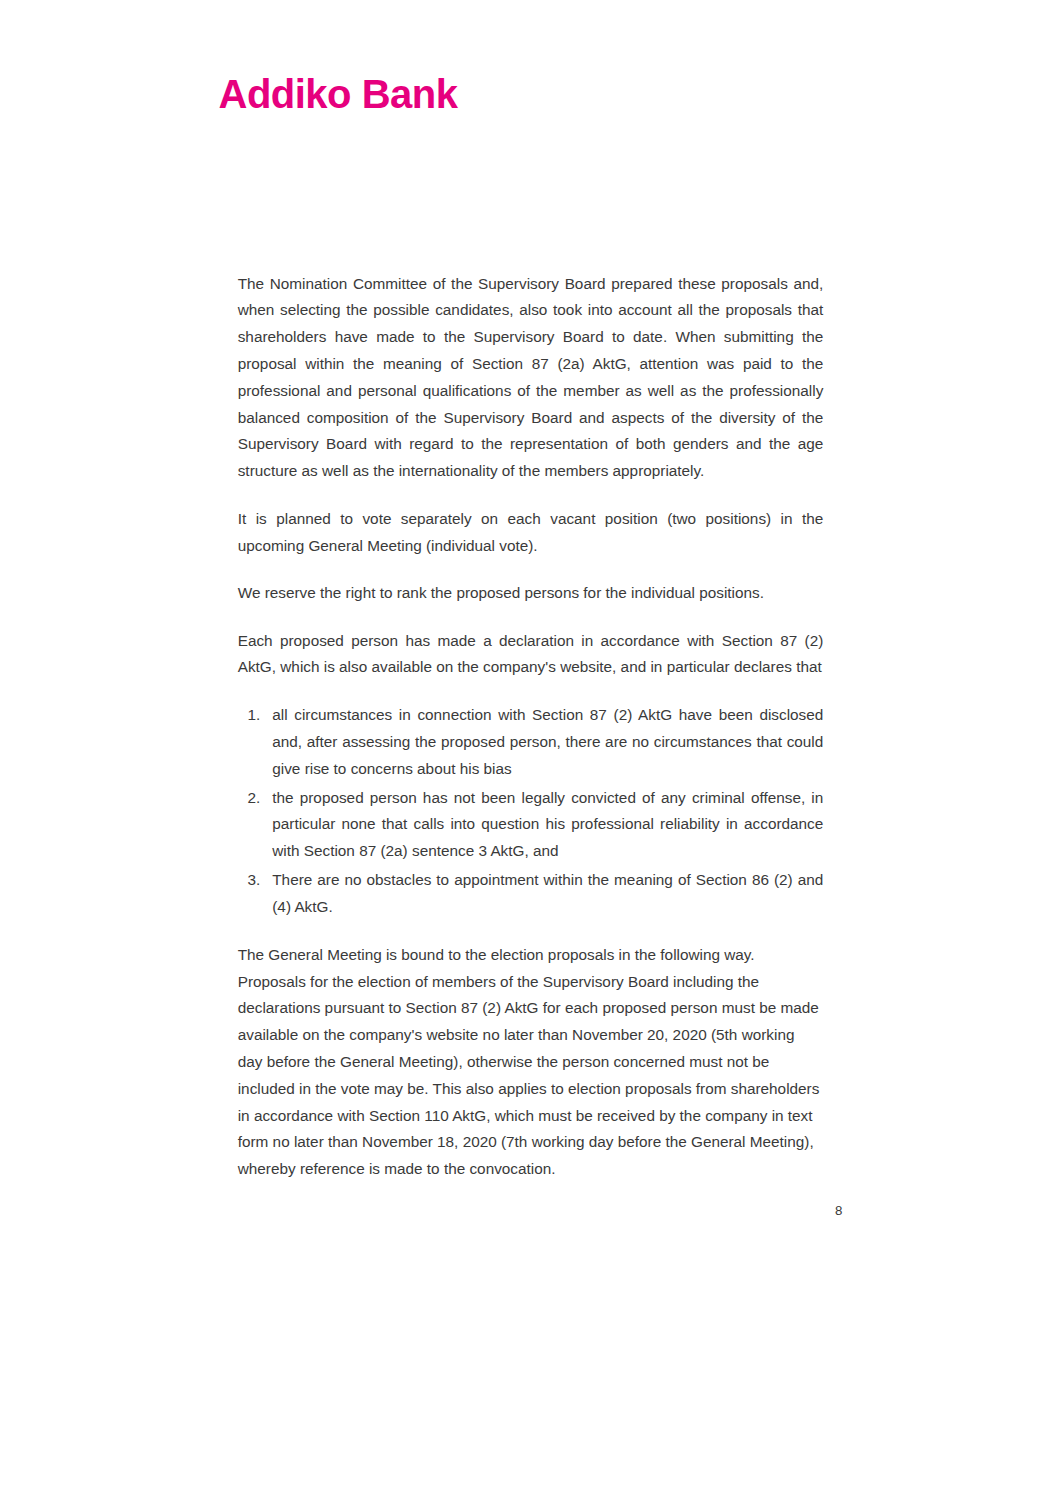Addiko Bank
The Nomination Committee of the Supervisory Board prepared these proposals and, when selecting the possible candidates, also took into account all the proposals that shareholders have made to the Supervisory Board to date. When submitting the proposal within the meaning of Section 87 (2a) AktG, attention was paid to the professional and personal qualifications of the member as well as the professionally balanced composition of the Supervisory Board and aspects of the diversity of the Supervisory Board with regard to the representation of both genders and the age structure as well as the internationality of the members appropriately.
It is planned to vote separately on each vacant position (two positions) in the upcoming General Meeting (individual vote).
We reserve the right to rank the proposed persons for the individual positions.
Each proposed person has made a declaration in accordance with Section 87 (2) AktG, which is also available on the company's website, and in particular declares that
all circumstances in connection with Section 87 (2) AktG have been disclosed and, after assessing the proposed person, there are no circumstances that could give rise to concerns about his bias
the proposed person has not been legally convicted of any criminal offense, in particular none that calls into question his professional reliability in accordance with Section 87 (2a) sentence 3 AktG, and
There are no obstacles to appointment within the meaning of Section 86 (2) and (4) AktG.
The General Meeting is bound to the election proposals in the following way. Proposals for the election of members of the Supervisory Board including the declarations pursuant to Section 87 (2) AktG for each proposed person must be made available on the company's website no later than November 20, 2020 (5th working day before the General Meeting), otherwise the person concerned must not be included in the vote may be. This also applies to election proposals from shareholders in accordance with Section 110 AktG, which must be received by the company in text form no later than November 18, 2020 (7th working day before the General Meeting), whereby reference is made to the convocation.
8